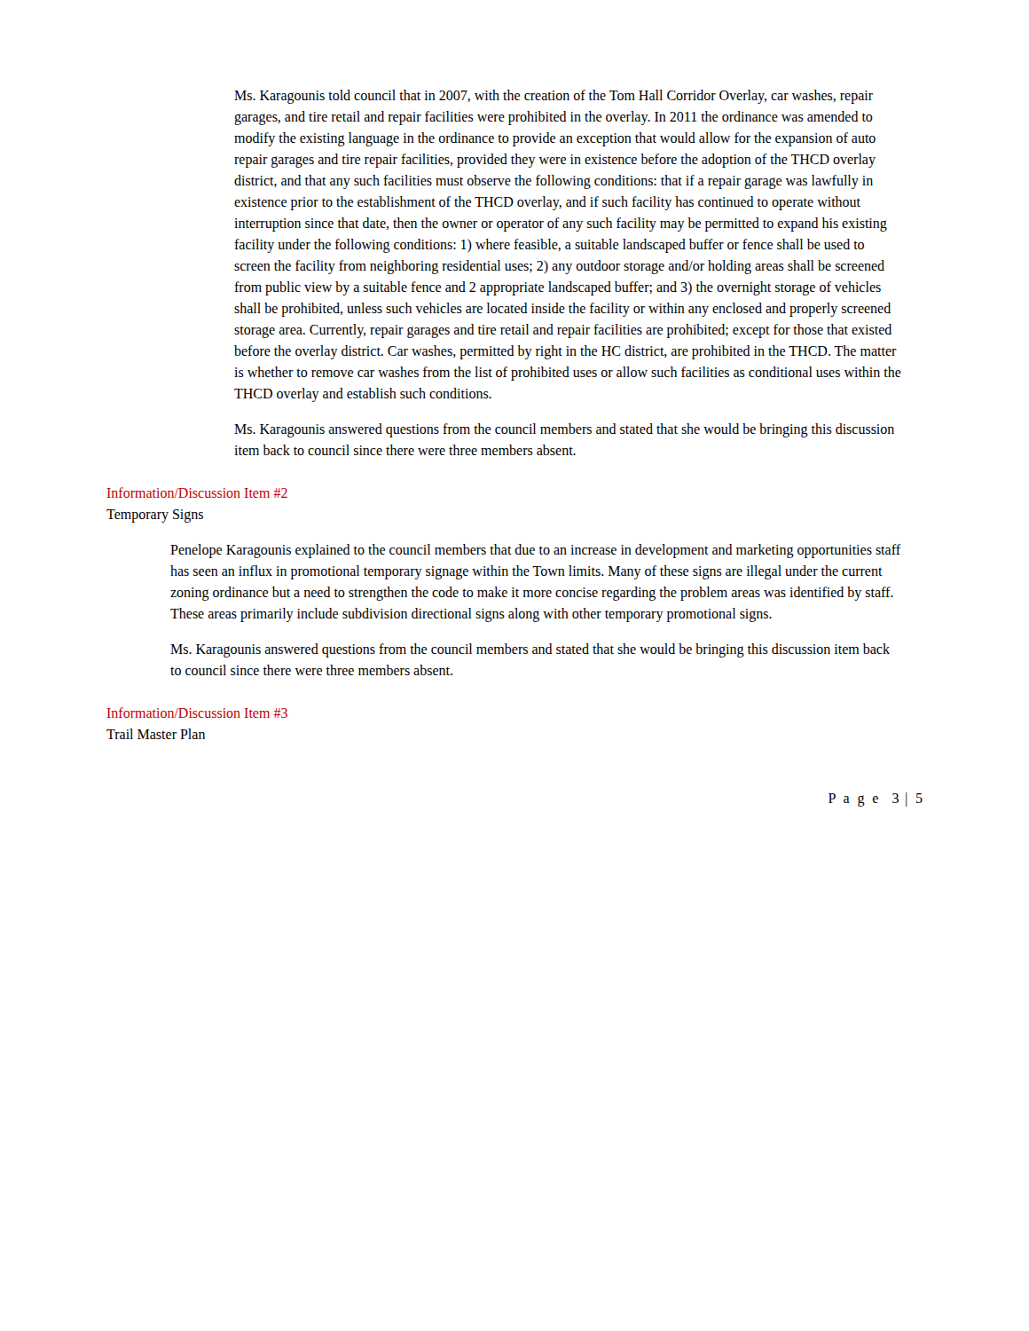Ms. Karagounis told council that in 2007, with the creation of the Tom Hall Corridor Overlay, car washes, repair garages, and tire retail and repair facilities were prohibited in the overlay. In 2011 the ordinance was amended to modify the existing language in the ordinance to provide an exception that would allow for the expansion of auto repair garages and tire repair facilities, provided they were in existence before the adoption of the THCD overlay district, and that any such facilities must observe the following conditions: that if a repair garage was lawfully in existence prior to the establishment of the THCD overlay, and if such facility has continued to operate without interruption since that date, then the owner or operator of any such facility may be permitted to expand his existing facility under the following conditions: 1) where feasible, a suitable landscaped buffer or fence shall be used to screen the facility from neighboring residential uses; 2) any outdoor storage and/or holding areas shall be screened from public view by a suitable fence and 2 appropriate landscaped buffer; and 3) the overnight storage of vehicles shall be prohibited, unless such vehicles are located inside the facility or within any enclosed and properly screened storage area. Currently, repair garages and tire retail and repair facilities are prohibited; except for those that existed before the overlay district. Car washes, permitted by right in the HC district, are prohibited in the THCD. The matter is whether to remove car washes from the list of prohibited uses or allow such facilities as conditional uses within the THCD overlay and establish such conditions.
Ms. Karagounis answered questions from the council members and stated that she would be bringing this discussion item back to council since there were three members absent.
Information/Discussion Item #2
Temporary Signs
Penelope Karagounis explained to the council members that due to an increase in development and marketing opportunities staff has seen an influx in promotional temporary signage within the Town limits. Many of these signs are illegal under the current zoning ordinance but a need to strengthen the code to make it more concise regarding the problem areas was identified by staff. These areas primarily include subdivision directional signs along with other temporary promotional signs.
Ms. Karagounis answered questions from the council members and stated that she would be bringing this discussion item back to council since there were three members absent.
Information/Discussion Item #3
Trail Master Plan
P a g e 3 | 5